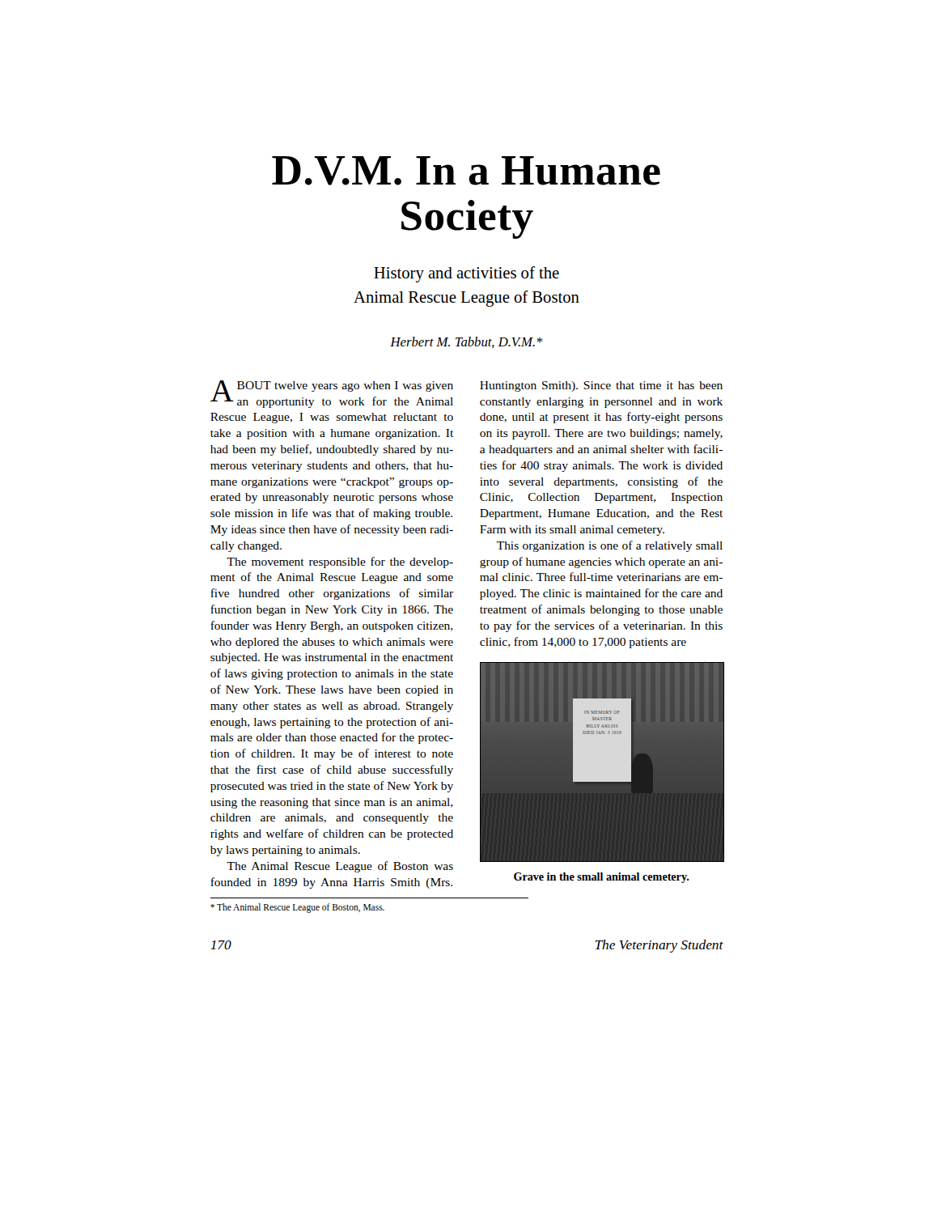D.V.M. In a Humane Society
History and activities of the
Animal Rescue League of Boston
Herbert M. Tabbut, D.V.M.*
ABOUT twelve years ago when I was given an opportunity to work for the Animal Rescue League, I was somewhat reluctant to take a position with a humane organization. It had been my belief, undoubtedly shared by numerous veterinary students and others, that humane organizations were “crackpot” groups operated by unreasonably neurotic persons whose sole mission in life was that of making trouble. My ideas since then have of necessity been radically changed.
The movement responsible for the development of the Animal Rescue League and some five hundred other organizations of similar function began in New York City in 1866. The founder was Henry Bergh, an outspoken citizen, who deplored the abuses to which animals were subjected. He was instrumental in the enactment of laws giving protection to animals in the state of New York. These laws have been copied in many other states as well as abroad. Strangely enough, laws pertaining to the protection of animals are older than those enacted for the protection of children. It may be of interest to note that the first case of child abuse successfully prosecuted was tried in the state of New York by using the reasoning that since man is an animal, children are animals, and consequently the rights and welfare of children can be protected by laws pertaining to animals.
The Animal Rescue League of Boston was founded in 1899 by Anna Harris Smith (Mrs. Huntington Smith). Since that time it has been constantly enlarging in personnel and in work done, until at present it has forty-eight persons on its payroll. There are two buildings; namely, a headquarters and an animal shelter with facilities for 400 stray animals. The work is divided into several departments, consisting of the Clinic, Collection Department, Inspection Department, Humane Education, and the Rest Farm with its small animal cemetery.
This organization is one of a relatively small group of humane agencies which operate an animal clinic. Three full-time veterinarians are employed. The clinic is maintained for the care and treatment of animals belonging to those unable to pay for the services of a veterinarian. In this clinic, from 14,000 to 17,000 patients are
IN MEMORY OF
MASTER
BILLY ARLISS
DIED JAN. 3 1919
Grave in the small animal cemetery.
* The Animal Rescue League of Boston, Mass.
170
The Veterinary Student